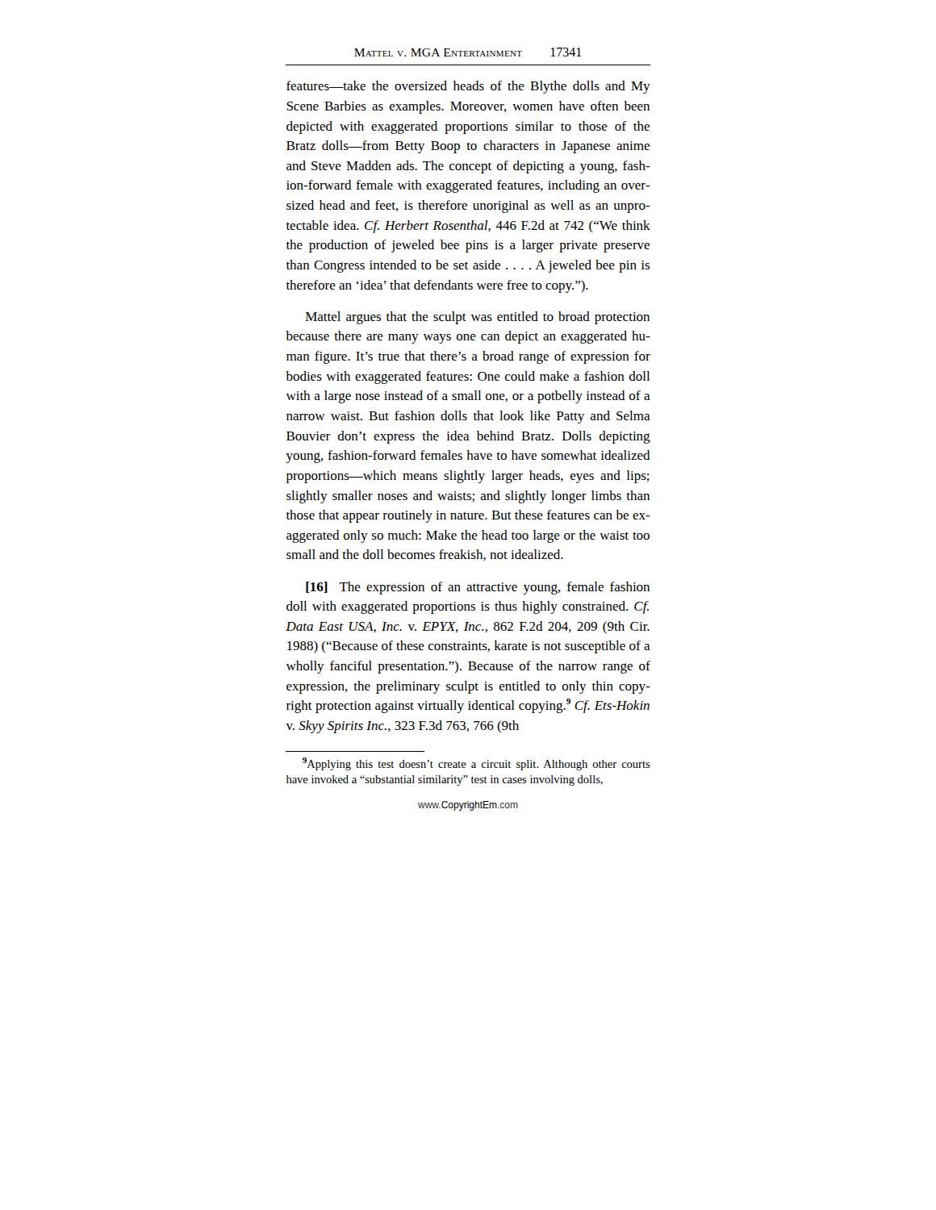Mattel v. MGA Entertainment 17341
features—take the oversized heads of the Blythe dolls and My Scene Barbies as examples. Moreover, women have often been depicted with exaggerated proportions similar to those of the Bratz dolls—from Betty Boop to characters in Japanese anime and Steve Madden ads. The concept of depicting a young, fashion-forward female with exaggerated features, including an oversized head and feet, is therefore unoriginal as well as an unprotectable idea. Cf. Herbert Rosenthal, 446 F.2d at 742 (“We think the production of jeweled bee pins is a larger private preserve than Congress intended to be set aside . . . . A jeweled bee pin is therefore an ‘idea’ that defendants were free to copy.”).
Mattel argues that the sculpt was entitled to broad protection because there are many ways one can depict an exaggerated human figure. It’s true that there’s a broad range of expression for bodies with exaggerated features: One could make a fashion doll with a large nose instead of a small one, or a potbelly instead of a narrow waist. But fashion dolls that look like Patty and Selma Bouvier don’t express the idea behind Bratz. Dolls depicting young, fashion-forward females have to have somewhat idealized proportions—which means slightly larger heads, eyes and lips; slightly smaller noses and waists; and slightly longer limbs than those that appear routinely in nature. But these features can be exaggerated only so much: Make the head too large or the waist too small and the doll becomes freakish, not idealized.
[16] The expression of an attractive young, female fashion doll with exaggerated proportions is thus highly constrained. Cf. Data East USA, Inc. v. EPYX, Inc., 862 F.2d 204, 209 (9th Cir. 1988) (“Because of these constraints, karate is not susceptible of a wholly fanciful presentation.”). Because of the narrow range of expression, the preliminary sculpt is entitled to only thin copyright protection against virtually identical copying.9 Cf. Ets-Hokin v. Skyy Spirits Inc., 323 F.3d 763, 766 (9th
9Applying this test doesn’t create a circuit split. Although other courts have invoked a “substantial similarity” test in cases involving dolls,
www.CopyrightEm.com